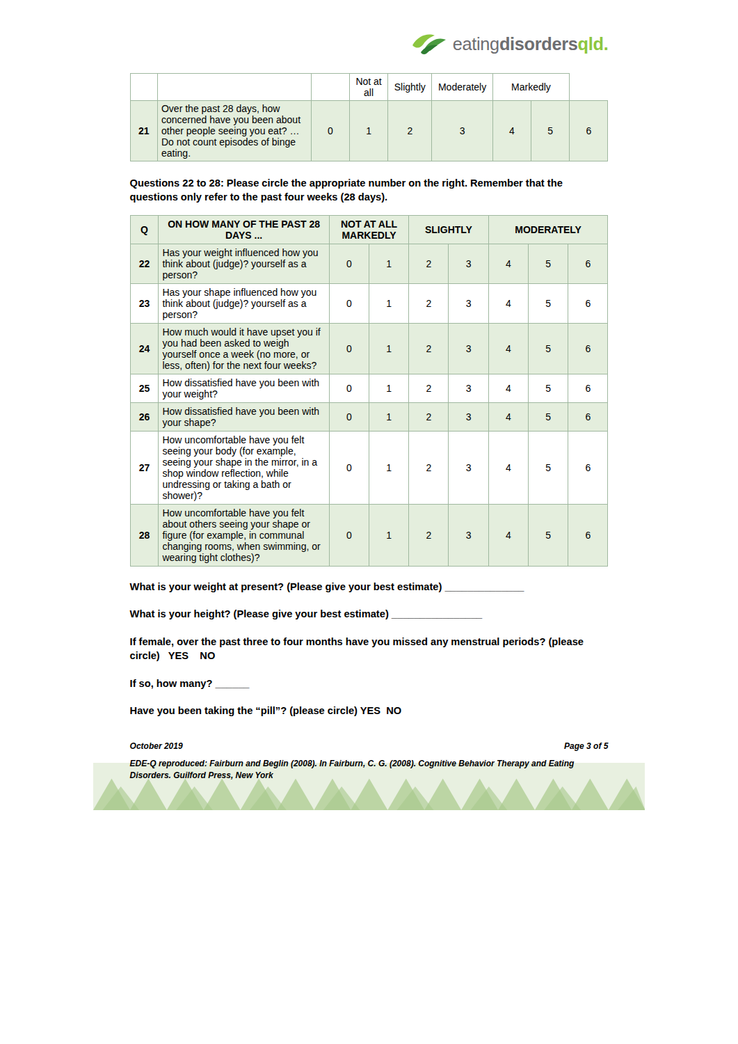eating disorders qld.
| | | | Not at all | Slightly | Moderately | Markedly |
| --- | --- | --- | --- | --- | --- | --- |
| 21 | Over the past 28 days, how concerned have you been about other people seeing you eat? … Do not count episodes of binge eating. | 0 | 1 | 2 | 3 | 4 | 5 | 6 |
Questions 22 to 28: Please circle the appropriate number on the right. Remember that the questions only refer to the past four weeks (28 days).
| Q | ON HOW MANY OF THE PAST 28 DAYS ... | NOT AT ALL MARKEDLY | SLIGHTLY | MODERATELY |
| --- | --- | --- | --- | --- |
| 22 | Has your weight influenced how you think about (judge)? yourself as a person? | 0 | 1 | 2 | 3 | 4 | 5 | 6 |
| 23 | Has your shape influenced how you think about (judge)? yourself as a person? | 0 | 1 | 2 | 3 | 4 | 5 | 6 |
| 24 | How much would it have upset you if you had been asked to weigh yourself once a week (no more, or less, often) for the next four weeks? | 0 | 1 | 2 | 3 | 4 | 5 | 6 |
| 25 | How dissatisfied have you been with your weight? | 0 | 1 | 2 | 3 | 4 | 5 | 6 |
| 26 | How dissatisfied have you been with your shape? | 0 | 1 | 2 | 3 | 4 | 5 | 6 |
| 27 | How uncomfortable have you felt seeing your body (for example, seeing your shape in the mirror, in a shop window reflection, while undressing or taking a bath or shower)? | 0 | 1 | 2 | 3 | 4 | 5 | 6 |
| 28 | How uncomfortable have you felt about others seeing your shape or figure (for example, in communal changing rooms, when swimming, or wearing tight clothes)? | 0 | 1 | 2 | 3 | 4 | 5 | 6 |
What is your weight at present? (Please give your best estimate) ______________
What is your height? (Please give your best estimate) ________________
If female, over the past three to four months have you missed any menstrual periods? (please circle) YES NO
If so, how many? ______
Have you been taking the “pill”? (please circle) YES NO
October 2019 Page 3 of 5
EDE-Q reproduced: Fairburn and Beglin (2008). In Fairburn, C. G. (2008). Cognitive Behavior Therapy and Eating Disorders. Guilford Press, New York